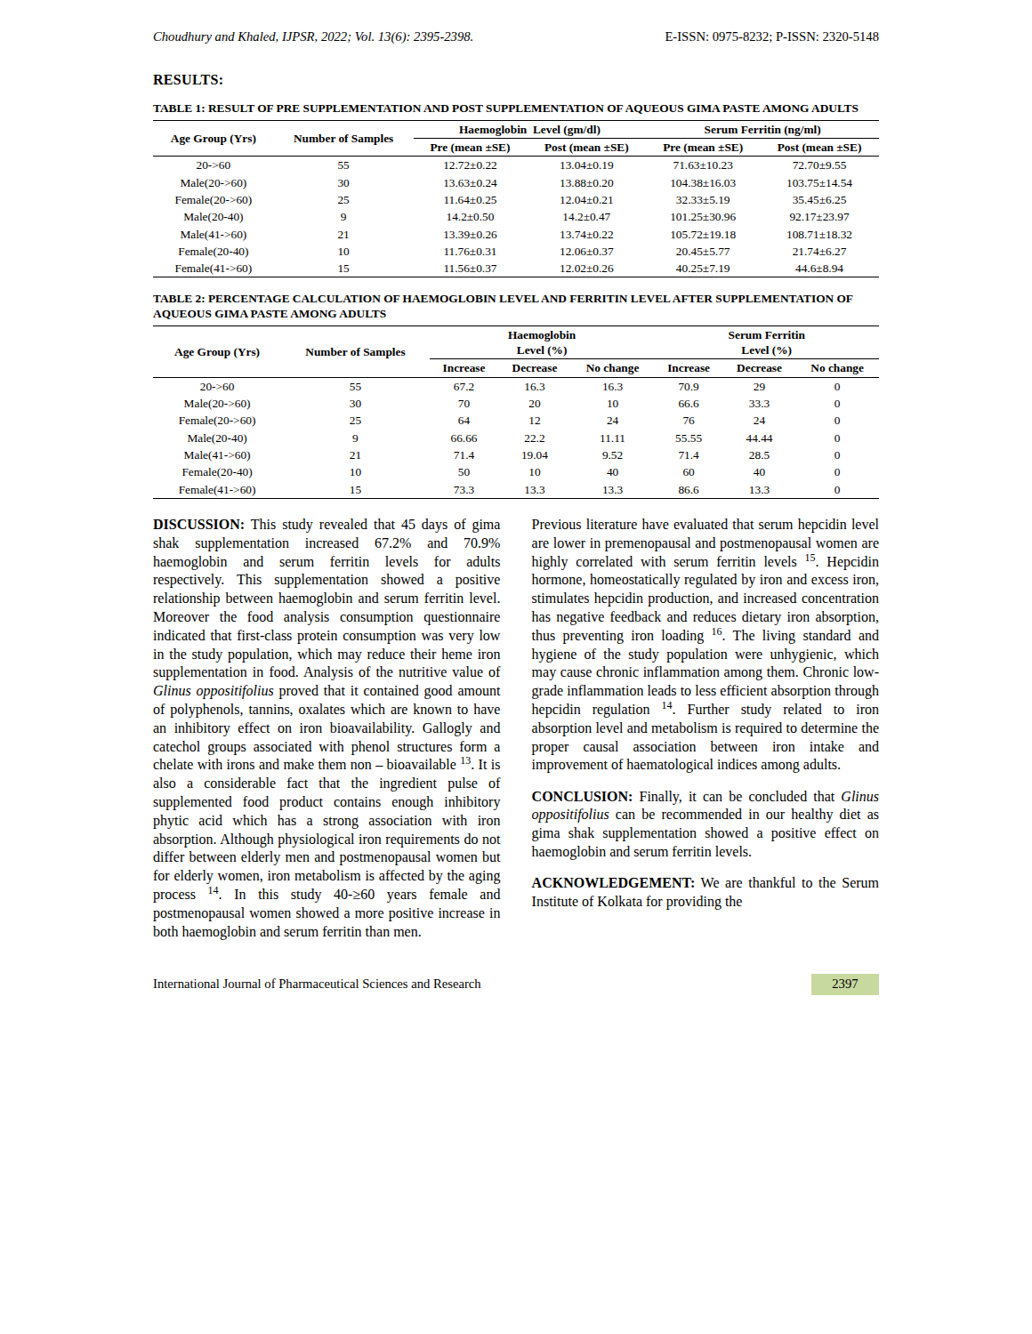Choudhury and Khaled, IJPSR, 2022; Vol. 13(6): 2395-2398.
E-ISSN: 0975-8232; P-ISSN: 2320-5148
RESULTS:
TABLE 1: RESULT OF PRE SUPPLEMENTATION AND POST SUPPLEMENTATION OF AQUEOUS GIMA PASTE AMONG ADULTS
| Age Group (Yrs) | Number of Samples | Haemoglobin Level (gm/dl) | Serum Ferritin (ng/ml) |
| --- | --- | --- | --- |
| Pre (mean ±SE) | Post (mean ±SE) | Pre (mean ±SE) | Post (mean ±SE) |
| 20->60 | 55 | 12.72±0.22 | 13.04±0.19 | 71.63±10.23 | 72.70±9.55 |
| Male(20->60) | 30 | 13.63±0.24 | 13.88±0.20 | 104.38±16.03 | 103.75±14.54 |
| Female(20->60) | 25 | 11.64±0.25 | 12.04±0.21 | 32.33±5.19 | 35.45±6.25 |
| Male(20-40) | 9 | 14.2±0.50 | 14.2±0.47 | 101.25±30.96 | 92.17±23.97 |
| Male(41->60) | 21 | 13.39±0.26 | 13.74±0.22 | 105.72±19.18 | 108.71±18.32 |
| Female(20-40) | 10 | 11.76±0.31 | 12.06±0.37 | 20.45±5.77 | 21.74±6.27 |
| Female(41->60) | 15 | 11.56±0.37 | 12.02±0.26 | 40.25±7.19 | 44.6±8.94 |
TABLE 2: PERCENTAGE CALCULATION OF HAEMOGLOBIN LEVEL AND FERRITIN LEVEL AFTER SUPPLEMENTATION OF AQUEOUS GIMA PASTE AMONG ADULTS
| Age Group (Yrs) | Number of Samples | Haemoglobin Level (%) | Serum Ferritin Level (%) |
| --- | --- | --- | --- |
| Increase | Decrease | No change | Increase | Decrease | No change |
| 20->60 | 55 | 67.2 | 16.3 | 16.3 | 70.9 | 29 | 0 |
| Male(20->60) | 30 | 70 | 20 | 10 | 66.6 | 33.3 | 0 |
| Female(20->60) | 25 | 64 | 12 | 24 | 76 | 24 | 0 |
| Male(20-40) | 9 | 66.66 | 22.2 | 11.11 | 55.55 | 44.44 | 0 |
| Male(41->60) | 21 | 71.4 | 19.04 | 9.52 | 71.4 | 28.5 | 0 |
| Female(20-40) | 10 | 50 | 10 | 40 | 60 | 40 | 0 |
| Female(41->60) | 15 | 73.3 | 13.3 | 13.3 | 86.6 | 13.3 | 0 |
DISCUSSION: This study revealed that 45 days of gima shak supplementation increased 67.2% and 70.9% haemoglobin and serum ferritin levels for adults respectively. This supplementation showed a positive relationship between haemoglobin and serum ferritin level. Moreover the food analysis consumption questionnaire indicated that first-class protein consumption was very low in the study population, which may reduce their heme iron supplementation in food. Analysis of the nutritive value of Glinus oppositifolius proved that it contained good amount of polyphenols, tannins, oxalates which are known to have an inhibitory effect on iron bioavailability. Gallogly and catechol groups associated with phenol structures form a chelate with irons and make them non – bioavailable 13. It is also a considerable fact that the ingredient pulse of supplemented food product contains enough inhibitory phytic acid which has a strong association with iron absorption. Although physiological iron requirements do not differ between elderly men and postmenopausal women but for elderly women, iron metabolism is affected by the aging process 14. In this study 40-≥60 years female and postmenopausal women showed a more positive increase in both haemoglobin and serum ferritin than men.
Previous literature have evaluated that serum hepcidin level are lower in premenopausal and postmenopausal women are highly correlated with serum ferritin levels 15. Hepcidin hormone, homeostatically regulated by iron and excess iron, stimulates hepcidin production, and increased concentration has negative feedback and reduces dietary iron absorption, thus preventing iron loading 16. The living standard and hygiene of the study population were unhygienic, which may cause chronic inflammation among them. Chronic low-grade inflammation leads to less efficient absorption through hepcidin regulation 14. Further study related to iron absorption level and metabolism is required to determine the proper causal association between iron intake and improvement of haematological indices among adults.
CONCLUSION: Finally, it can be concluded that Glinus oppositifolius can be recommended in our healthy diet as gima shak supplementation showed a positive effect on haemoglobin and serum ferritin levels.
ACKNOWLEDGEMENT: We are thankful to the Serum Institute of Kolkata for providing the
International Journal of Pharmaceutical Sciences and Research
2397